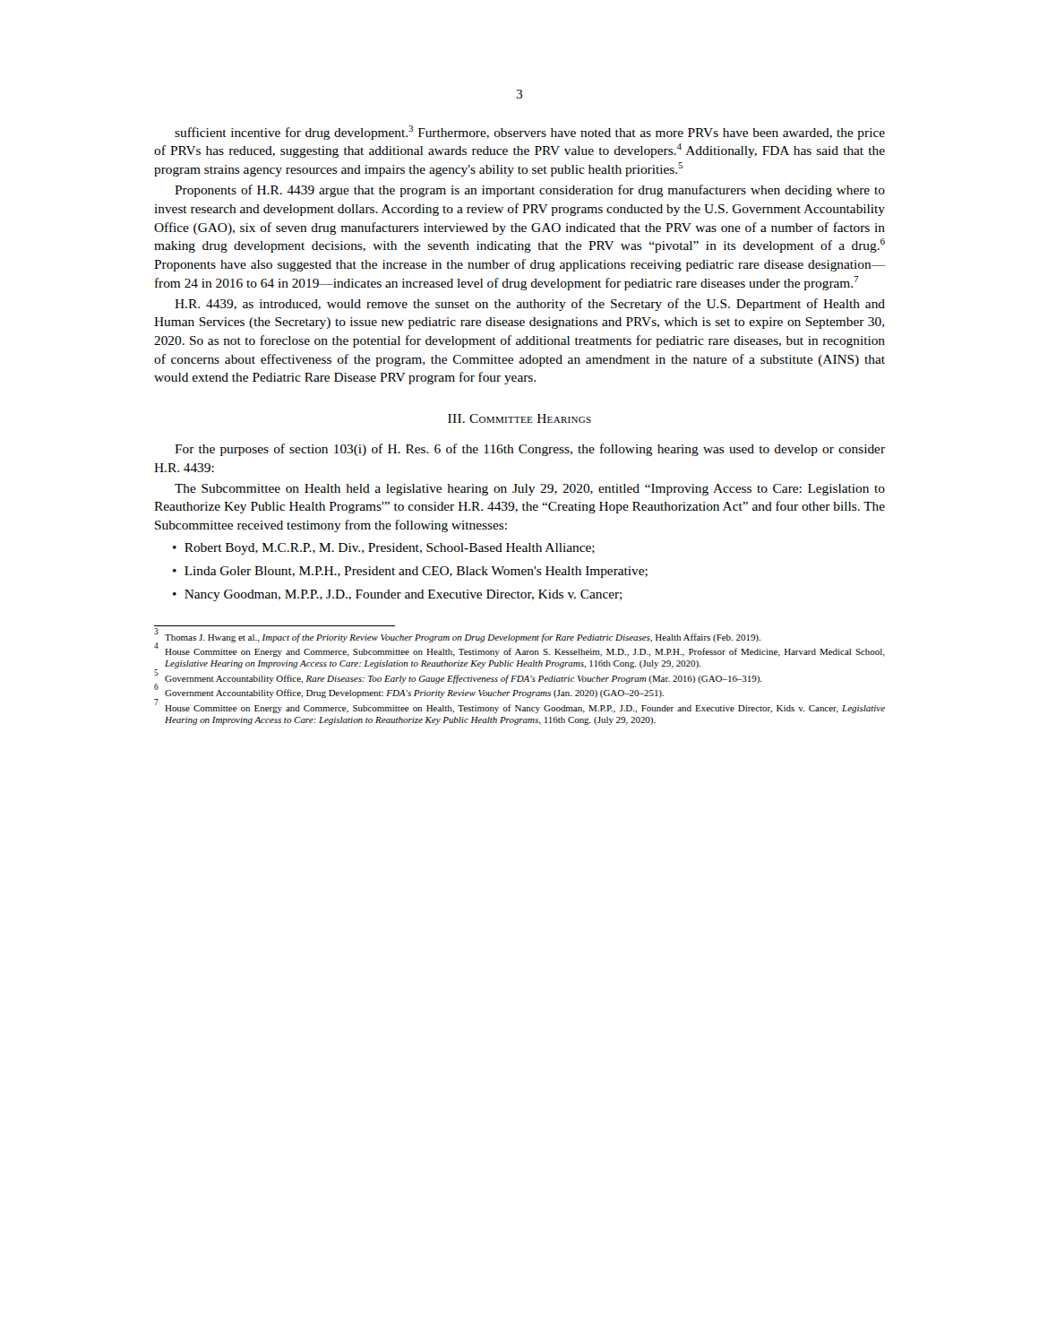3
sufficient incentive for drug development.3 Furthermore, observers have noted that as more PRVs have been awarded, the price of PRVs has reduced, suggesting that additional awards reduce the PRV value to developers.4 Additionally, FDA has said that the program strains agency resources and impairs the agency's ability to set public health priorities.5
Proponents of H.R. 4439 argue that the program is an important consideration for drug manufacturers when deciding where to invest research and development dollars. According to a review of PRV programs conducted by the U.S. Government Accountability Office (GAO), six of seven drug manufacturers interviewed by the GAO indicated that the PRV was one of a number of factors in making drug development decisions, with the seventh indicating that the PRV was “pivotal” in its development of a drug.6 Proponents have also suggested that the increase in the number of drug applications receiving pediatric rare disease designation—from 24 in 2016 to 64 in 2019—indicates an increased level of drug development for pediatric rare diseases under the program.7
H.R. 4439, as introduced, would remove the sunset on the authority of the Secretary of the U.S. Department of Health and Human Services (the Secretary) to issue new pediatric rare disease designations and PRVs, which is set to expire on September 30, 2020. So as not to foreclose on the potential for development of additional treatments for pediatric rare diseases, but in recognition of concerns about effectiveness of the program, the Committee adopted an amendment in the nature of a substitute (AINS) that would extend the Pediatric Rare Disease PRV program for four years.
III. Committee Hearings
For the purposes of section 103(i) of H. Res. 6 of the 116th Congress, the following hearing was used to develop or consider H.R. 4439:
The Subcommittee on Health held a legislative hearing on July 29, 2020, entitled “Improving Access to Care: Legislation to Reauthorize Key Public Health Programs'” to consider H.R. 4439, the “Creating Hope Reauthorization Act” and four other bills. The Subcommittee received testimony from the following witnesses:
Robert Boyd, M.C.R.P., M. Div., President, School-Based Health Alliance;
Linda Goler Blount, M.P.H., President and CEO, Black Women's Health Imperative;
Nancy Goodman, M.P.P., J.D., Founder and Executive Director, Kids v. Cancer;
3Thomas J. Hwang et al., Impact of the Priority Review Voucher Program on Drug Development for Rare Pediatric Diseases, Health Affairs (Feb. 2019).
4House Committee on Energy and Commerce, Subcommittee on Health, Testimony of Aaron S. Kesselheim, M.D., J.D., M.P.H., Professor of Medicine, Harvard Medical School, Legislative Hearing on Improving Access to Care: Legislation to Reauthorize Key Public Health Programs, 116th Cong. (July 29, 2020).
5Government Accountability Office, Rare Diseases: Too Early to Gauge Effectiveness of FDA's Pediatric Voucher Program (Mar. 2016) (GAO–16–319).
6Government Accountability Office, Drug Development: FDA's Priority Review Voucher Programs (Jan. 2020) (GAO–20–251).
7House Committee on Energy and Commerce, Subcommittee on Health, Testimony of Nancy Goodman, M.P.P., J.D., Founder and Executive Director, Kids v. Cancer, Legislative Hearing on Improving Access to Care: Legislation to Reauthorize Key Public Health Programs, 116th Cong. (July 29, 2020).